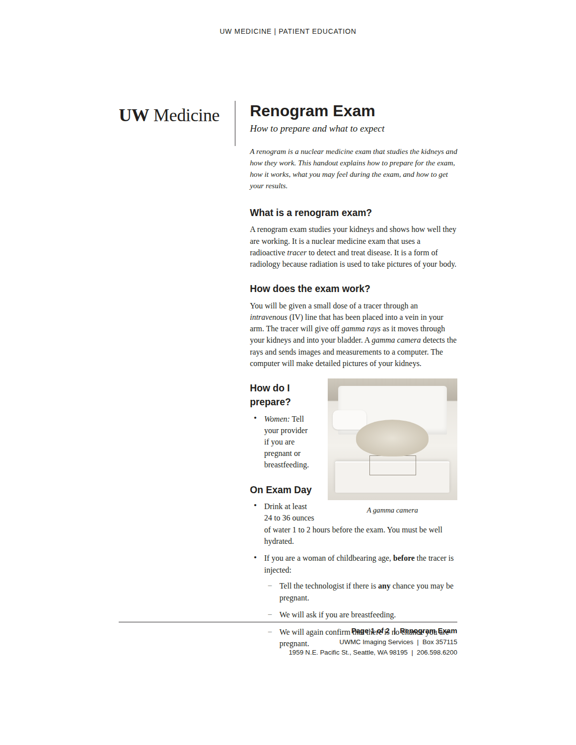UW MEDICINE | PATIENT EDUCATION
UW Medicine
Renogram Exam
How to prepare and what to expect
A renogram is a nuclear medicine exam that studies the kidneys and how they work. This handout explains how to prepare for the exam, how it works, what you may feel during the exam, and how to get your results.
What is a renogram exam?
A renogram exam studies your kidneys and shows how well they are working. It is a nuclear medicine exam that uses a radioactive tracer to detect and treat disease. It is a form of radiology because radiation is used to take pictures of your body.
How does the exam work?
You will be given a small dose of a tracer through an intravenous (IV) line that has been placed into a vein in your arm. The tracer will give off gamma rays as it moves through your kidneys and into your bladder. A gamma camera detects the rays and sends images and measurements to a computer. The computer will make detailed pictures of your kidneys.
A gamma camera
How do I prepare?
Women: Tell your provider if you are pregnant or breastfeeding.
On Exam Day
Drink at least 24 to 36 ounces of water 1 to 2 hours before the exam. You must be well hydrated.
If you are a woman of childbearing age, before the tracer is injected:
Tell the technologist if there is any chance you may be pregnant.
We will ask if you are breastfeeding.
We will again confirm that there is no chance you are pregnant.
Page 1 of 2 | Renogram Exam
UWMC Imaging Services | Box 357115
1959 N.E. Pacific St., Seattle, WA 98195 | 206.598.6200